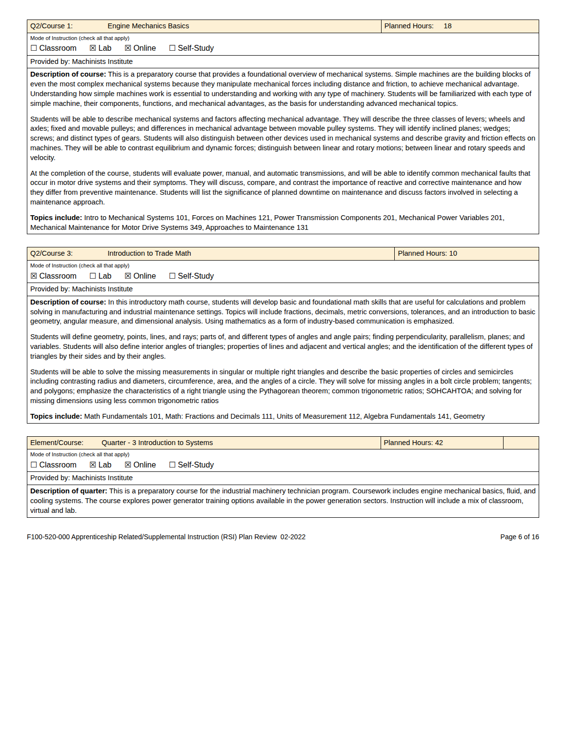| Q2/Course 1: Engine Mechanics Basics | Planned Hours: 18 |
| Mode of Instruction (check all that apply) ☐ Classroom ☒ Lab ☒ Online ☐ Self-Study |
| Provided by: Machinists Institute |
| Description of course: This is a preparatory course that provides a foundational overview of mechanical systems. Simple machines are the building blocks of even the most complex mechanical systems because they manipulate mechanical forces including distance and friction, to achieve mechanical advantage. Understanding how simple machines work is essential to understanding and working with any type of machinery. Students will be familiarized with each type of simple machine, their components, functions, and mechanical advantages, as the basis for understanding advanced mechanical topics. Students will be able to describe mechanical systems and factors affecting mechanical advantage. They will describe the three classes of levers; wheels and axles; fixed and movable pulleys; and differences in mechanical advantage between movable pulley systems. They will identify inclined planes; wedges; screws; and distinct types of gears. Students will also distinguish between other devices used in mechanical systems and describe gravity and friction effects on machines. They will be able to contrast equilibrium and dynamic forces; distinguish between linear and rotary motions; between linear and rotary speeds and velocity. At the completion of the course, students will evaluate power, manual, and automatic transmissions, and will be able to identify common mechanical faults that occur in motor drive systems and their symptoms. They will discuss, compare, and contrast the importance of reactive and corrective maintenance and how they differ from preventive maintenance. Students will list the significance of planned downtime on maintenance and discuss factors involved in selecting a maintenance approach. Topics include: Intro to Mechanical Systems 101, Forces on Machines 121, Power Transmission Components 201, Mechanical Power Variables 201, Mechanical Maintenance for Motor Drive Systems 349, Approaches to Maintenance 131 |
| Q2/Course 3: Introduction to Trade Math | Planned Hours: 10 |
| Mode of Instruction (check all that apply) ☒ Classroom ☐ Lab ☒ Online ☐ Self-Study |
| Provided by: Machinists Institute |
| Description of course: In this introductory math course, students will develop basic and foundational math skills that are useful for calculations and problem solving in manufacturing and industrial maintenance settings. Topics will include fractions, decimals, metric conversions, tolerances, and an introduction to basic geometry, angular measure, and dimensional analysis. Using mathematics as a form of industry-based communication is emphasized. Students will define geometry, points, lines, and rays; parts of, and different types of angles and angle pairs; finding perpendicularity, parallelism, planes; and variables. Students will also define interior angles of triangles; properties of lines and adjacent and vertical angles; and the identification of the different types of triangles by their sides and by their angles. Students will be able to solve the missing measurements in singular or multiple right triangles and describe the basic properties of circles and semicircles including contrasting radius and diameters, circumference, area, and the angles of a circle. They will solve for missing angles in a bolt circle problem; tangents; and polygons; emphasize the characteristics of a right triangle using the Pythagorean theorem; common trigonometric ratios; SOHCAHTOA; and solving for missing dimensions using less common trigonometric ratios Topics include: Math Fundamentals 101, Math: Fractions and Decimals 111, Units of Measurement 112, Algebra Fundamentals 141, Geometry |
| Element/Course: Quarter - 3 Introduction to Systems | Planned Hours: 42 | |
| Mode of Instruction (check all that apply) ☐ Classroom ☒ Lab ☒ Online ☐ Self-Study |
| Provided by: Machinists Institute |
| Description of quarter: This is a preparatory course for the industrial machinery technician program. Coursework includes engine mechanical basics, fluid, and cooling systems. The course explores power generator training options available in the power generation sectors. Instruction will include a mix of classroom, virtual and lab. |
F100-520-000 Apprenticeship Related/Supplemental Instruction (RSI) Plan Review 02-2022 Page 6 of 16